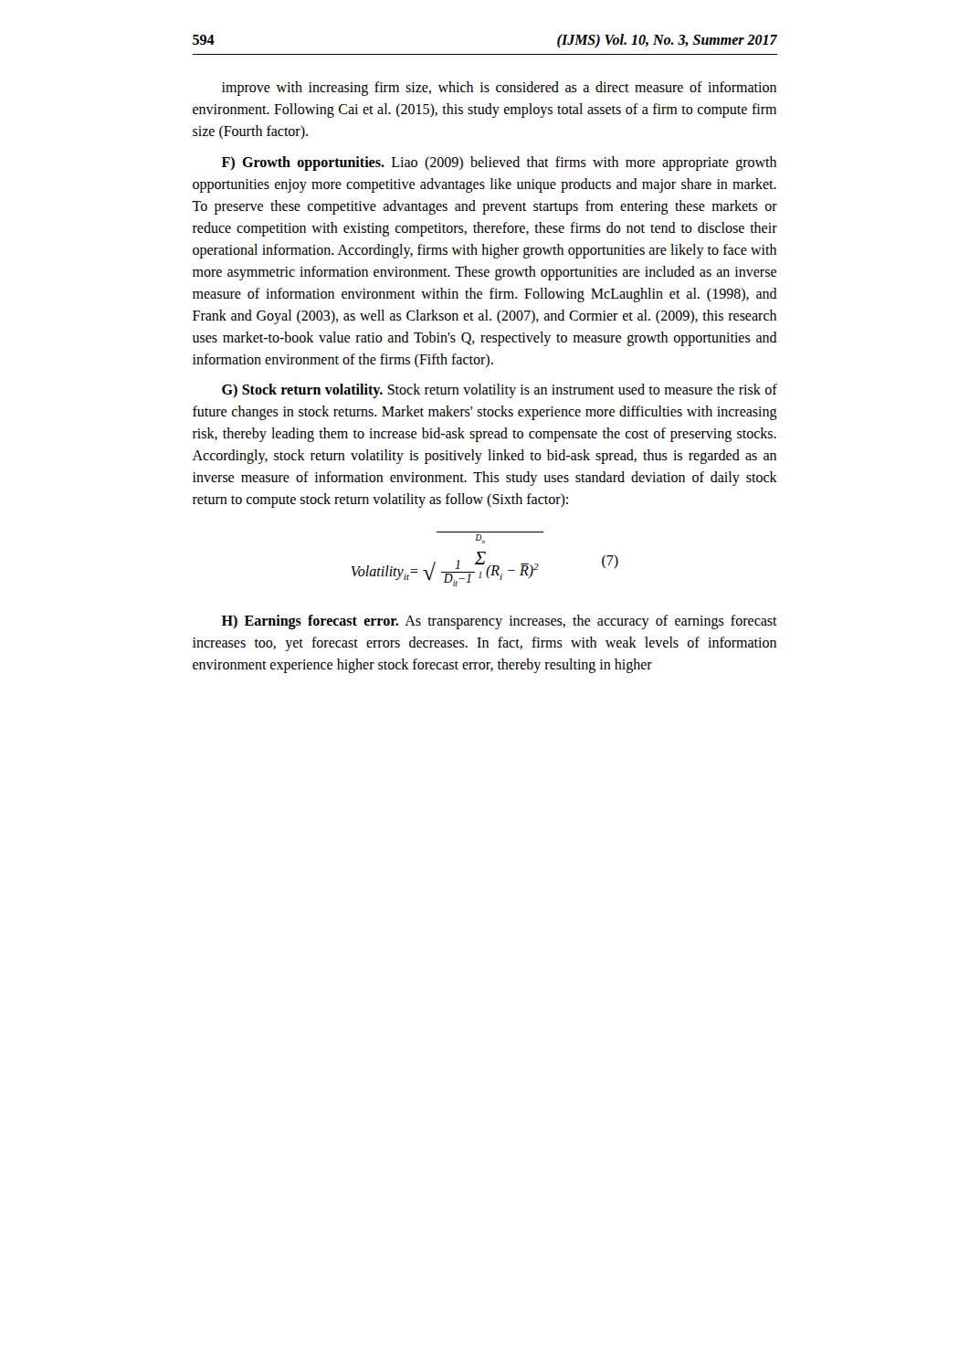594 (IJMS) Vol. 10, No. 3, Summer 2017
improve with increasing firm size, which is considered as a direct measure of information environment. Following Cai et al. (2015), this study employs total assets of a firm to compute firm size (Fourth factor).
F) Growth opportunities. Liao (2009) believed that firms with more appropriate growth opportunities enjoy more competitive advantages like unique products and major share in market. To preserve these competitive advantages and prevent startups from entering these markets or reduce competition with existing competitors, therefore, these firms do not tend to disclose their operational information. Accordingly, firms with higher growth opportunities are likely to face with more asymmetric information environment. These growth opportunities are included as an inverse measure of information environment within the firm. Following McLaughlin et al. (1998), and Frank and Goyal (2003), as well as Clarkson et al. (2007), and Cormier et al. (2009), this research uses market-to-book value ratio and Tobin's Q, respectively to measure growth opportunities and information environment of the firms (Fifth factor).
G) Stock return volatility. Stock return volatility is an instrument used to measure the risk of future changes in stock returns. Market makers' stocks experience more difficulties with increasing risk, thereby leading them to increase bid-ask spread to compensate the cost of preserving stocks. Accordingly, stock return volatility is positively linked to bid-ask spread, thus is regarded as an inverse measure of information environment. This study uses standard deviation of daily stock return to compute stock return volatility as follow (Sixth factor):
Volatilityit= √1 Dit−1 Dit Σ1(Ri − R̅)2 (7)
H) Earnings forecast error. As transparency increases, the accuracy of earnings forecast increases too, yet forecast errors decreases. In fact, firms with weak levels of information environment experience higher stock forecast error, thereby resulting in higher